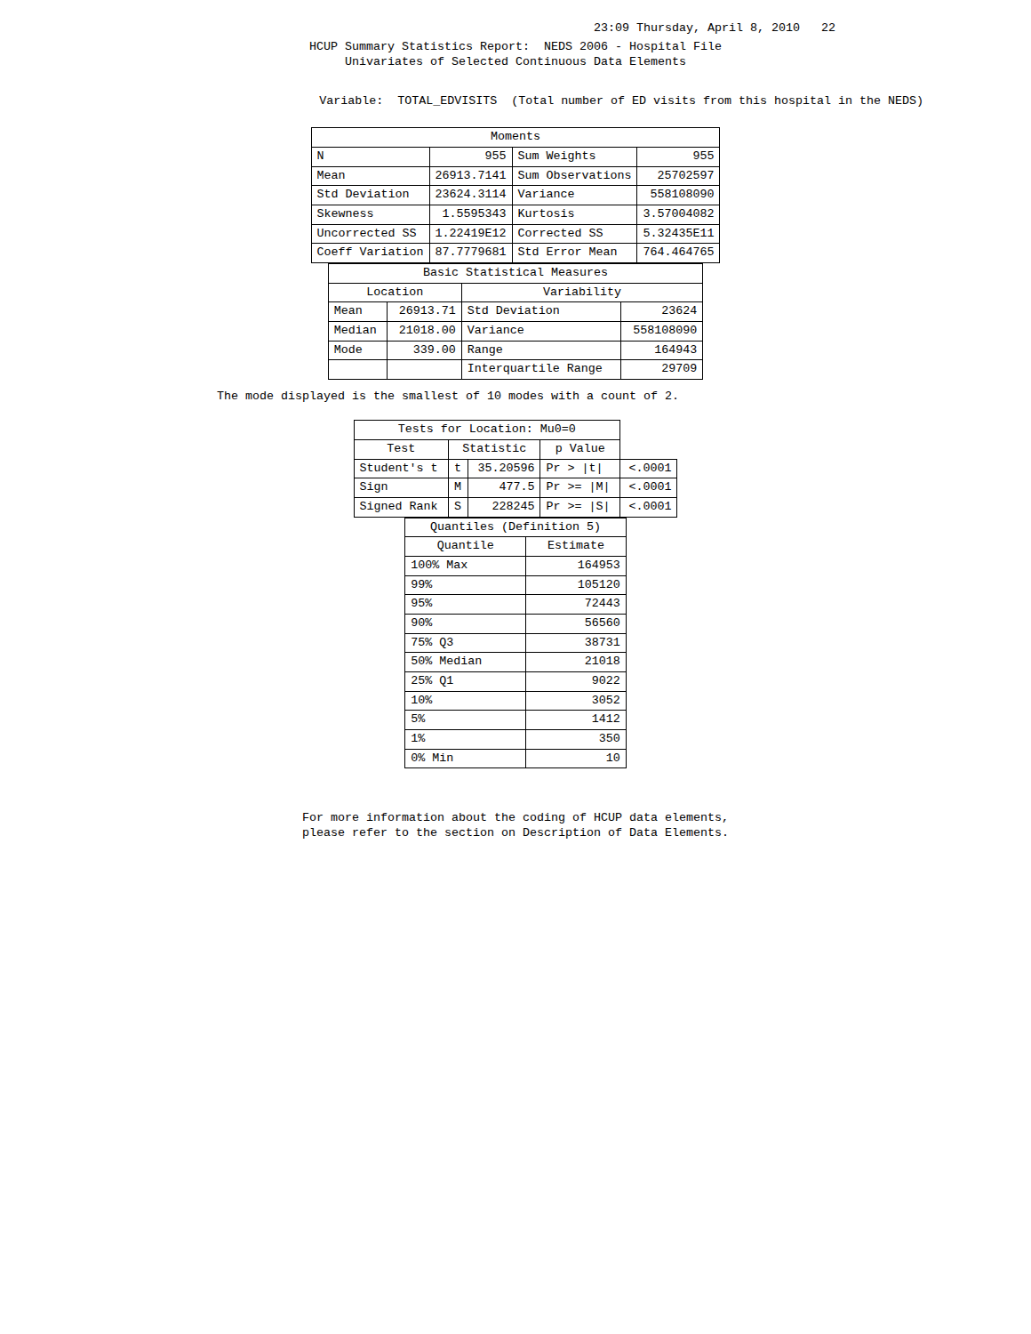23:09 Thursday, April 8, 2010 22
HCUP Summary Statistics Report: NEDS 2006 - Hospital File
Univariates of Selected Continuous Data Elements
Variable: TOTAL_EDVISITS (Total number of ED visits from this hospital in the NEDS)
| Moments |
| --- |
| N | 955 | Sum Weights | 955 |
| Mean | 26913.7141 | Sum Observations | 25702597 |
| Std Deviation | 23624.3114 | Variance | 558108090 |
| Skewness | 1.5595343 | Kurtosis | 3.57004082 |
| Uncorrected SS | 1.22419E12 | Corrected SS | 5.32435E11 |
| Coeff Variation | 87.7779681 | Std Error Mean | 764.464765 |
| Basic Statistical Measures |
| --- |
| Location | Variability |
| Mean | 26913.71 | Std Deviation | 23624 |
| Median | 21018.00 | Variance | 558108090 |
| Mode | 339.00 | Range | 164943 |
| | | Interquartile Range | 29709 |
The mode displayed is the smallest of 10 modes with a count of 2.
| Tests for Location: Mu0=0 |
| --- |
| Test | Statistic | p Value |
| Student's t | t | 35.20596 | Pr > /t/ | <.0001 |
| Sign | M | 477.5 | Pr >= /M/ | <.0001 |
| Signed Rank | S | 228245 | Pr >= /S/ | <.0001 |
| Quantiles (Definition 5) |
| --- |
| Quantile | Estimate |
| 100% Max | 164953 |
| 99% | 105120 |
| 95% | 72443 |
| 90% | 56560 |
| 75% Q3 | 38731 |
| 50% Median | 21018 |
| 25% Q1 | 9022 |
| 10% | 3052 |
| 5% | 1412 |
| 1% | 350 |
| 0% Min | 10 |
For more information about the coding of HCUP data elements, please refer to the section on Description of Data Elements.